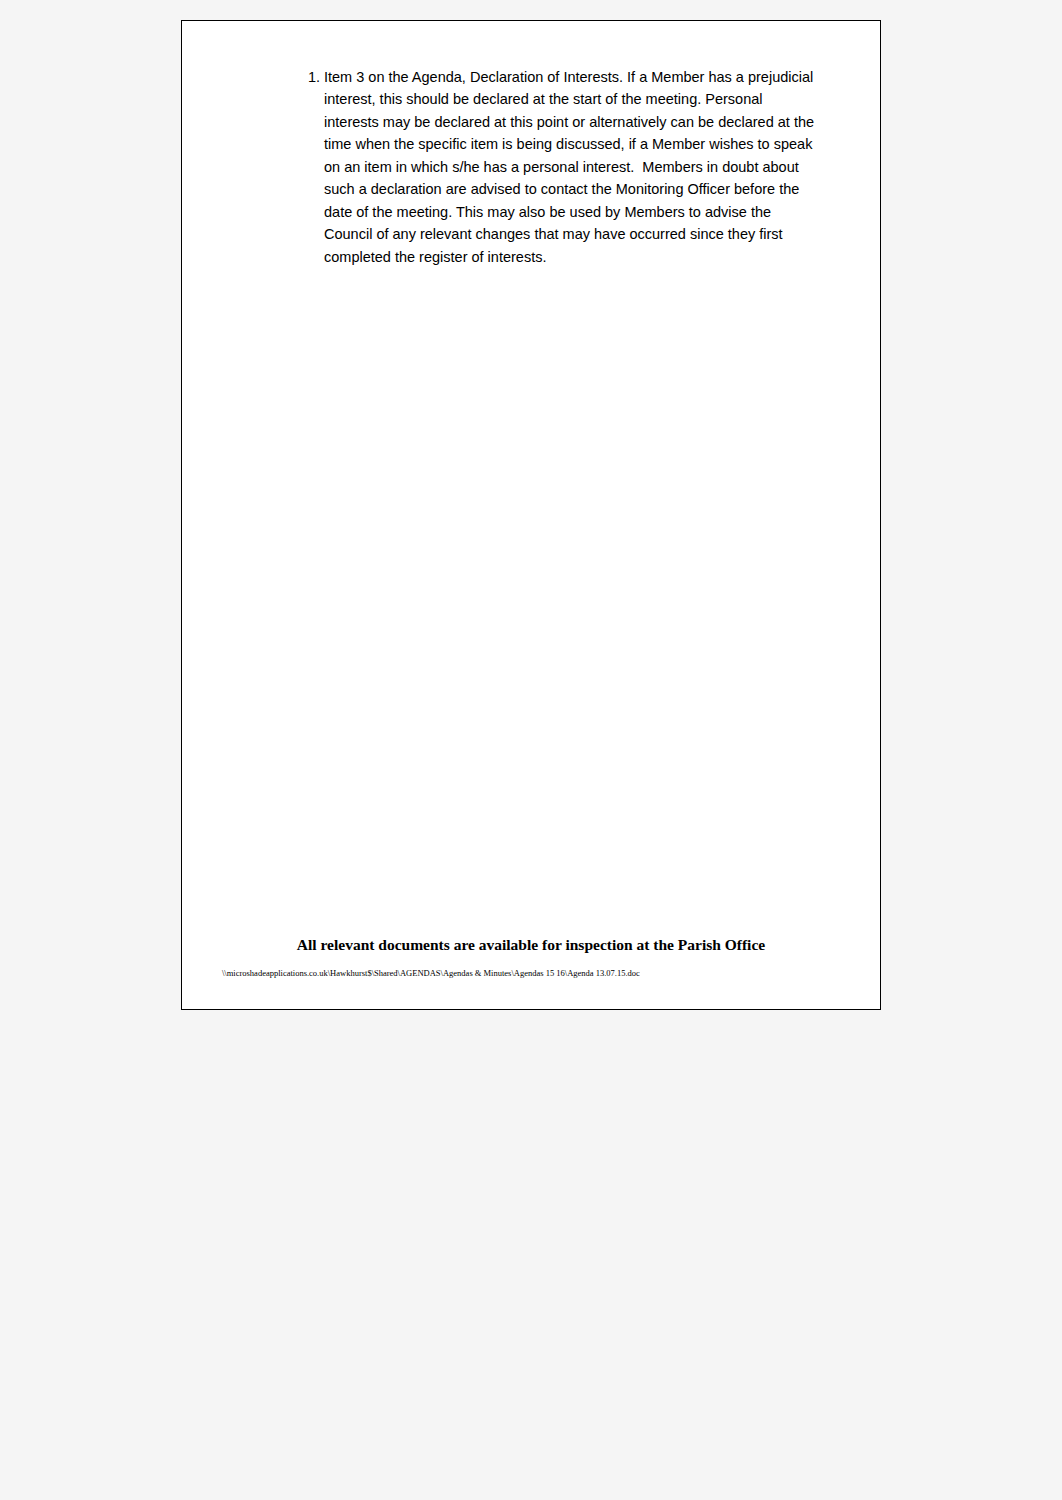Item 3 on the Agenda, Declaration of Interests. If a Member has a prejudicial interest, this should be declared at the start of the meeting. Personal interests may be declared at this point or alternatively can be declared at the time when the specific item is being discussed, if a Member wishes to speak on an item in which s/he has a personal interest. Members in doubt about such a declaration are advised to contact the Monitoring Officer before the date of the meeting. This may also be used by Members to advise the Council of any relevant changes that may have occurred since they first completed the register of interests.
All relevant documents are available for inspection at the Parish Office
\\microshadeapplications.co.uk\Hawkhurst$\Shared\AGENDAS\Agendas & Minutes\Agendas 15 16\Agenda 13.07.15.doc